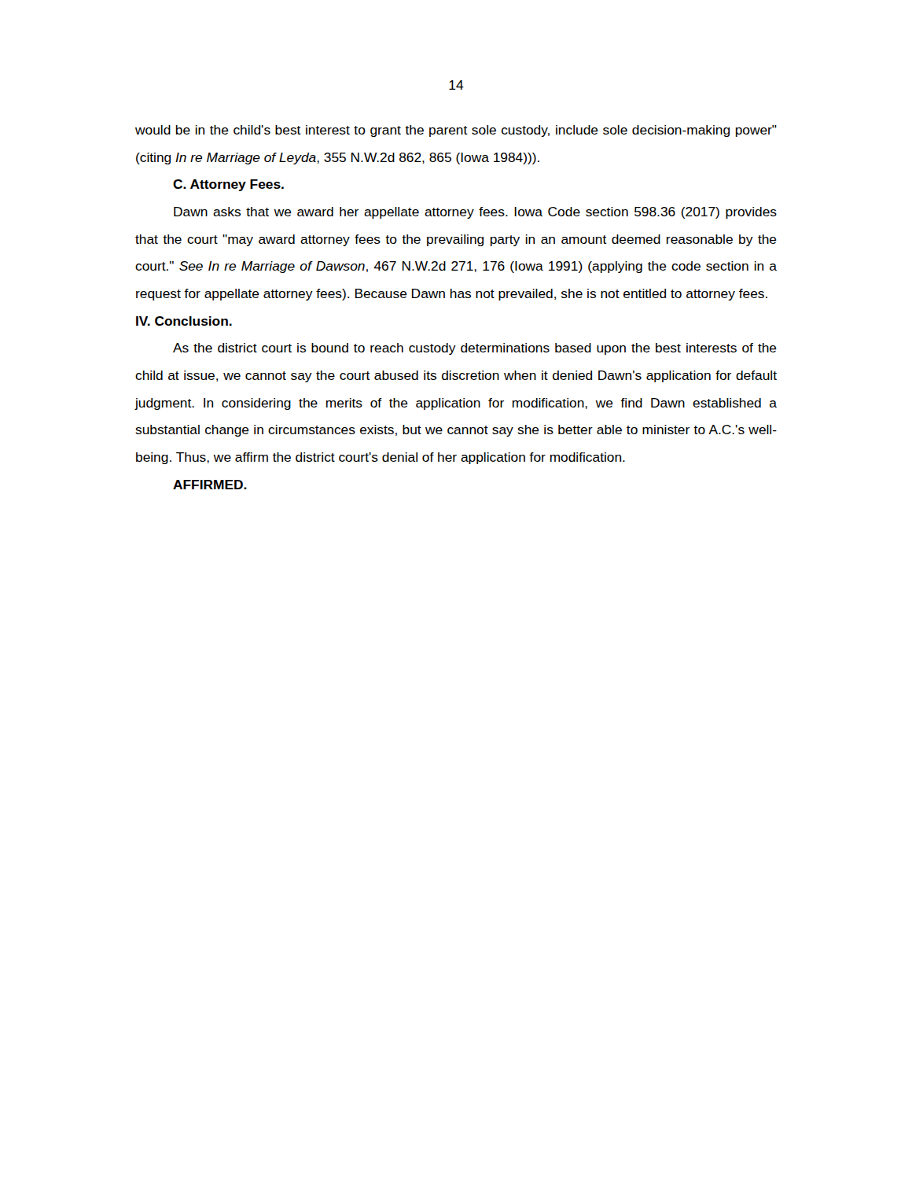14
would be in the child's best interest to grant the parent sole custody, include sole decision-making power" (citing In re Marriage of Leyda, 355 N.W.2d 862, 865 (Iowa 1984))).
C. Attorney Fees.
Dawn asks that we award her appellate attorney fees. Iowa Code section 598.36 (2017) provides that the court "may award attorney fees to the prevailing party in an amount deemed reasonable by the court." See In re Marriage of Dawson, 467 N.W.2d 271, 176 (Iowa 1991) (applying the code section in a request for appellate attorney fees). Because Dawn has not prevailed, she is not entitled to attorney fees.
IV. Conclusion.
As the district court is bound to reach custody determinations based upon the best interests of the child at issue, we cannot say the court abused its discretion when it denied Dawn's application for default judgment. In considering the merits of the application for modification, we find Dawn established a substantial change in circumstances exists, but we cannot say she is better able to minister to A.C.'s well-being. Thus, we affirm the district court's denial of her application for modification.
AFFIRMED.